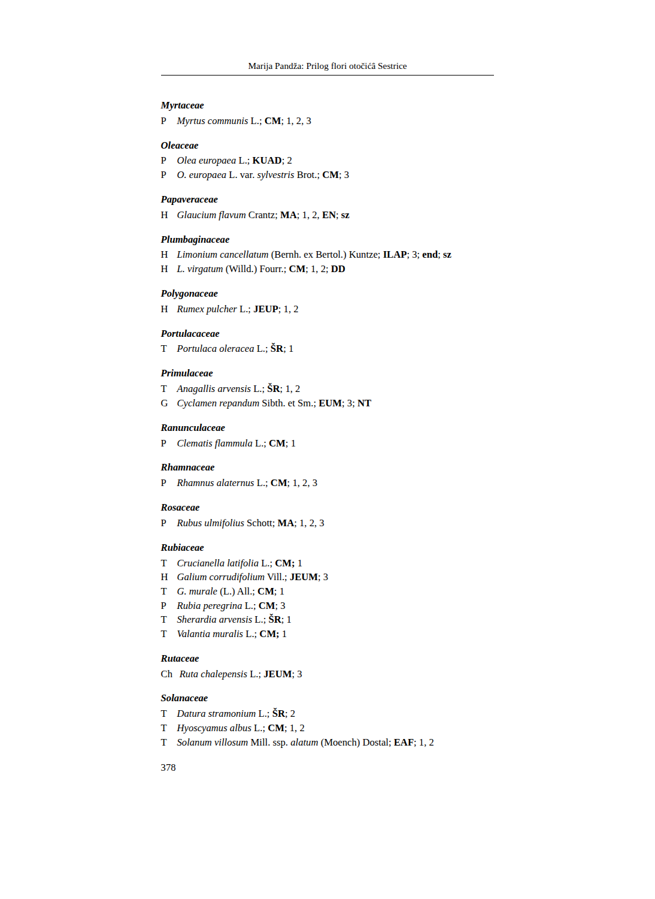Marija Pandža: Prilog flori otočićâ Sestrice
Myrtaceae
PMyrtus communis L.; CM; 1, 2, 3
Oleaceae
POlea europaea L.; KUAD; 2
PO. europaea L. var. sylvestris Brot.; CM; 3
Papaveraceae
HGlaucium flavum Crantz; MA; 1, 2, EN; sz
Plumbaginaceae
HLimonium cancellatum (Bernh. ex Bertol.) Kuntze; ILAP; 3; end; sz
HL. virgatum (Willd.) Fourr.; CM; 1, 2; DD
Polygonaceae
HRumex pulcher L.; JEUP; 1, 2
Portulacaceae
TPortulaca oleracea L.; ŠR; 1
Primulaceae
TAnagallis arvensis L.; ŠR; 1, 2
GCyclamen repandum Sibth. et Sm.; EUM; 3; NT
Ranunculaceae
PClematis flammula L.; CM; 1
Rhamnaceae
PRhamnus alaternus L.; CM; 1, 2, 3
Rosaceae
PRubus ulmifolius Schott; MA; 1, 2, 3
Rubiaceae
TCrucianella latifolia L.; CM; 1
HGalium corrudifolium Vill.; JEUM; 3
TG. murale (L.) All.; CM; 1
PRubia peregrina L.; CM; 3
TSherardia arvensis L.; ŠR; 1
TValantia muralis L.; CM; 1
Rutaceae
Ch Ruta chalepensis L.; JEUM; 3
Solanaceae
TDatura stramonium L.; ŠR; 2
THyoscyamus albus L.; CM; 1, 2
TSolanum villosum Mill. ssp. alatum (Moench) Dostal; EAF; 1, 2
378